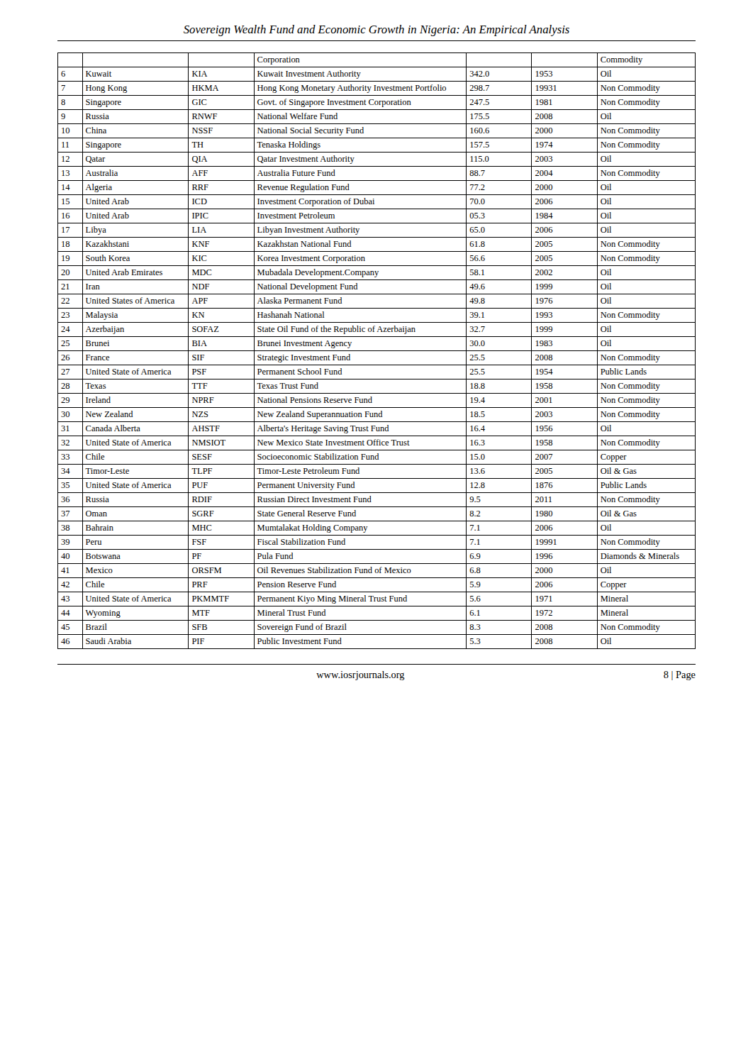Sovereign Wealth Fund and Economic Growth in Nigeria: An Empirical Analysis
| | | | Corporation | | | Commodity |
| 6 | Kuwait | KIA | Kuwait Investment Authority | 342.0 | 1953 | Oil |
| 7 | Hong Kong | HKMA | Hong Kong Monetary Authority Investment Portfolio | 298.7 | 19931 | Non Commodity |
| 8 | Singapore | GIC | Govt. of Singapore Investment Corporation | 247.5 | 1981 | Non Commodity |
| 9 | Russia | RNWF | National Welfare Fund | 175.5 | 2008 | Oil |
| 10 | China | NSSF | National Social Security Fund | 160.6 | 2000 | Non Commodity |
| 11 | Singapore | TH | Tenaska Holdings | 157.5 | 1974 | Non Commodity |
| 12 | Qatar | QIA | Qatar Investment Authority | 115.0 | 2003 | Oil |
| 13 | Australia | AFF | Australia Future Fund | 88.7 | 2004 | Non Commodity |
| 14 | Algeria | RRF | Revenue Regulation Fund | 77.2 | 2000 | Oil |
| 15 | United Arab | ICD | Investment Corporation of Dubai | 70.0 | 2006 | Oil |
| 16 | United Arab | IPIC | Investment Petroleum | 05.3 | 1984 | Oil |
| 17 | Libya | LIA | Libyan Investment Authority | 65.0 | 2006 | Oil |
| 18 | Kazakhstani | KNF | Kazakhstan National Fund | 61.8 | 2005 | Non Commodity |
| 19 | South Korea | KIC | Korea Investment Corporation | 56.6 | 2005 | Non Commodity |
| 20 | United Arab Emirates | MDC | Mubadala Development.Company | 58.1 | 2002 | Oil |
| 21 | Iran | NDF | National Development Fund | 49.6 | 1999 | Oil |
| 22 | United States of America | APF | Alaska Permanent Fund | 49.8 | 1976 | Oil |
| 23 | Malaysia | KN | Hashanah National | 39.1 | 1993 | Non Commodity |
| 24 | Azerbaijan | SOFAZ | State Oil Fund of the Republic of Azerbaijan | 32.7 | 1999 | Oil |
| 25 | Brunei | BIA | Brunei Investment Agency | 30.0 | 1983 | Oil |
| 26 | France | SIF | Strategic Investment Fund | 25.5 | 2008 | Non Commodity |
| 27 | United State of America | PSF | Permanent School Fund | 25.5 | 1954 | Public Lands |
| 28 | Texas | TTF | Texas Trust Fund | 18.8 | 1958 | Non Commodity |
| 29 | Ireland | NPRF | National Pensions Reserve Fund | 19.4 | 2001 | Non Commodity |
| 30 | New Zealand | NZS | New Zealand Superannuation Fund | 18.5 | 2003 | Non Commodity |
| 31 | Canada Alberta | AHSTF | Alberta's Heritage Saving Trust Fund | 16.4 | 1956 | Oil |
| 32 | United State of America | NMSIOT | New Mexico State Investment Office Trust | 16.3 | 1958 | Non Commodity |
| 33 | Chile | SESF | Socioeconomic Stabilization Fund | 15.0 | 2007 | Copper |
| 34 | Timor-Leste | TLPF | Timor-Leste Petroleum Fund | 13.6 | 2005 | Oil & Gas |
| 35 | United State of America | PUF | Permanent University Fund | 12.8 | 1876 | Public Lands |
| 36 | Russia | RDIF | Russian Direct Investment Fund | 9.5 | 2011 | Non Commodity |
| 37 | Oman | SGRF | State General Reserve Fund | 8.2 | 1980 | Oil & Gas |
| 38 | Bahrain | MHC | Mumtalakat Holding Company | 7.1 | 2006 | Oil |
| 39 | Peru | FSF | Fiscal Stabilization Fund | 7.1 | 19991 | Non Commodity |
| 40 | Botswana | PF | Pula Fund | 6.9 | 1996 | Diamonds & Minerals |
| 41 | Mexico | ORSFM | Oil Revenues Stabilization Fund of Mexico | 6.8 | 2000 | Oil |
| 42 | Chile | PRF | Pension Reserve Fund | 5.9 | 2006 | Copper |
| 43 | United State of America | PKMMTF | Permanent Kiyo Ming Mineral Trust Fund | 5.6 | 1971 | Mineral |
| 44 | Wyoming | MTF | Mineral Trust Fund | 6.1 | 1972 | Mineral |
| 45 | Brazil | SFB | Sovereign Fund of Brazil | 8.3 | 2008 | Non Commodity |
| 46 | Saudi Arabia | PIF | Public Investment Fund | 5.3 | 2008 | Oil |
www.iosrjournals.org 8 | Page